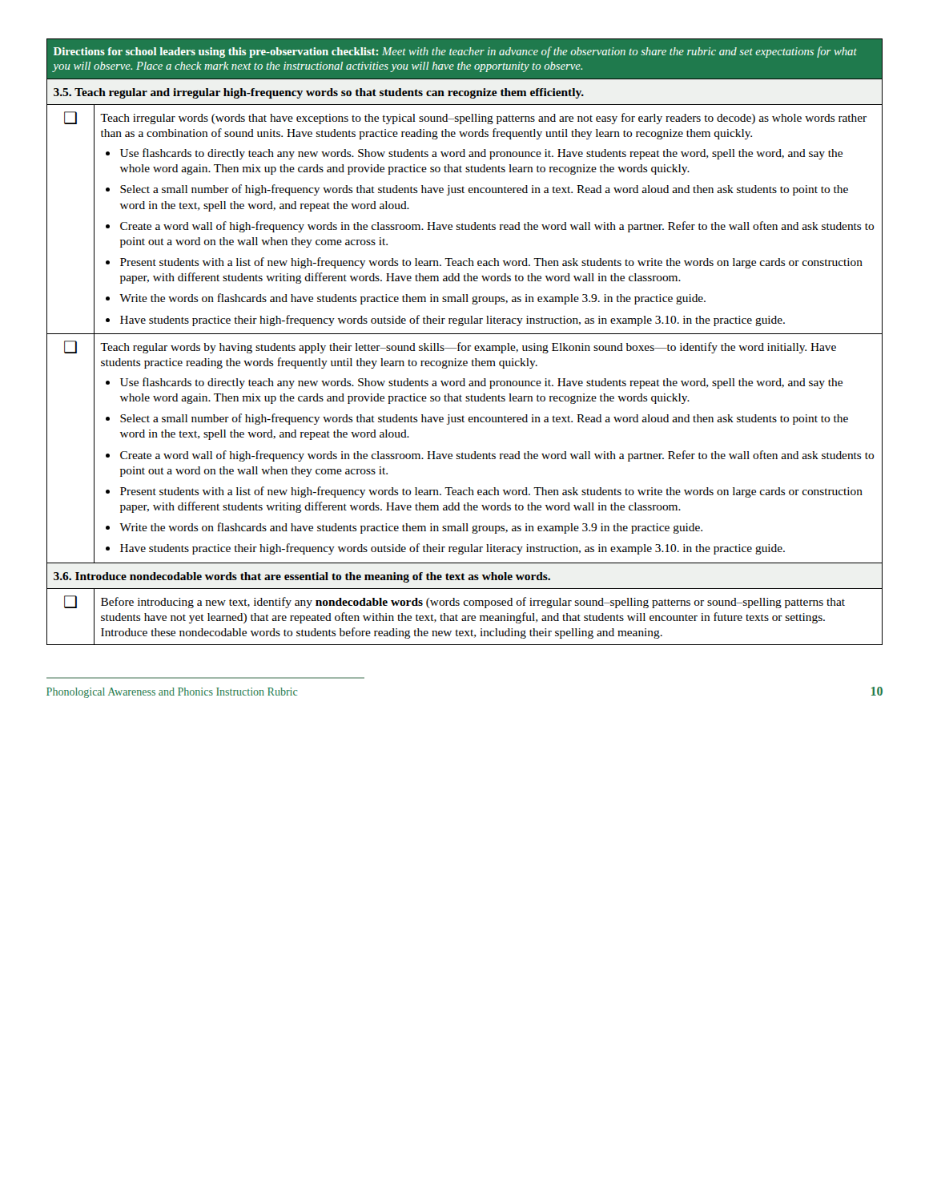| Directions for school leaders using this pre-observation checklist: Meet with the teacher in advance of the observation to share the rubric and set expectations for what you will observe. Place a check mark next to the instructional activities you will have the opportunity to observe. |
| 3.5. Teach regular and irregular high-frequency words so that students can recognize them efficiently. |
| ❑ | Teach irregular words (words that have exceptions to the typical sound–spelling patterns and are not easy for early readers to decode) as whole words rather than as a combination of sound units. Have students practice reading the words frequently until they learn to recognize them quickly. Use flashcards to directly teach any new words. Show students a word and pronounce it. Have students repeat the word, spell the word, and say the whole word again. Then mix up the cards and provide practice so that students learn to recognize the words quickly. Select a small number of high-frequency words that students have just encountered in a text. Read a word aloud and then ask students to point to the word in the text, spell the word, and repeat the word aloud. Create a word wall of high-frequency words in the classroom. Have students read the word wall with a partner. Refer to the wall often and ask students to point out a word on the wall when they come across it. Present students with a list of new high-frequency words to learn. Teach each word. Then ask students to write the words on large cards or construction paper, with different students writing different words. Have them add the words to the word wall in the classroom. Write the words on flashcards and have students practice them in small groups, as in example 3.9. in the practice guide. Have students practice their high-frequency words outside of their regular literacy instruction, as in example 3.10. in the practice guide. |
| ❑ | Teach regular words by having students apply their letter–sound skills—for example, using Elkonin sound boxes—to identify the word initially. Have students practice reading the words frequently until they learn to recognize them quickly. Use flashcards to directly teach any new words. Show students a word and pronounce it. Have students repeat the word, spell the word, and say the whole word again. Then mix up the cards and provide practice so that students learn to recognize the words quickly. Select a small number of high-frequency words that students have just encountered in a text. Read a word aloud and then ask students to point to the word in the text, spell the word, and repeat the word aloud. Create a word wall of high-frequency words in the classroom. Have students read the word wall with a partner. Refer to the wall often and ask students to point out a word on the wall when they come across it. Present students with a list of new high-frequency words to learn. Teach each word. Then ask students to write the words on large cards or construction paper, with different students writing different words. Have them add the words to the word wall in the classroom. Write the words on flashcards and have students practice them in small groups, as in example 3.9 in the practice guide. Have students practice their high-frequency words outside of their regular literacy instruction, as in example 3.10. in the practice guide. |
| 3.6. Introduce nondecodable words that are essential to the meaning of the text as whole words. |
| ❑ | Before introducing a new text, identify any nondecodable words (words composed of irregular sound–spelling patterns or sound–spelling patterns that students have not yet learned) that are repeated often within the text, that are meaningful, and that students will encounter in future texts or settings. Introduce these nondecodable words to students before reading the new text, including their spelling and meaning. |
Phonological Awareness and Phonics Instruction Rubric 10